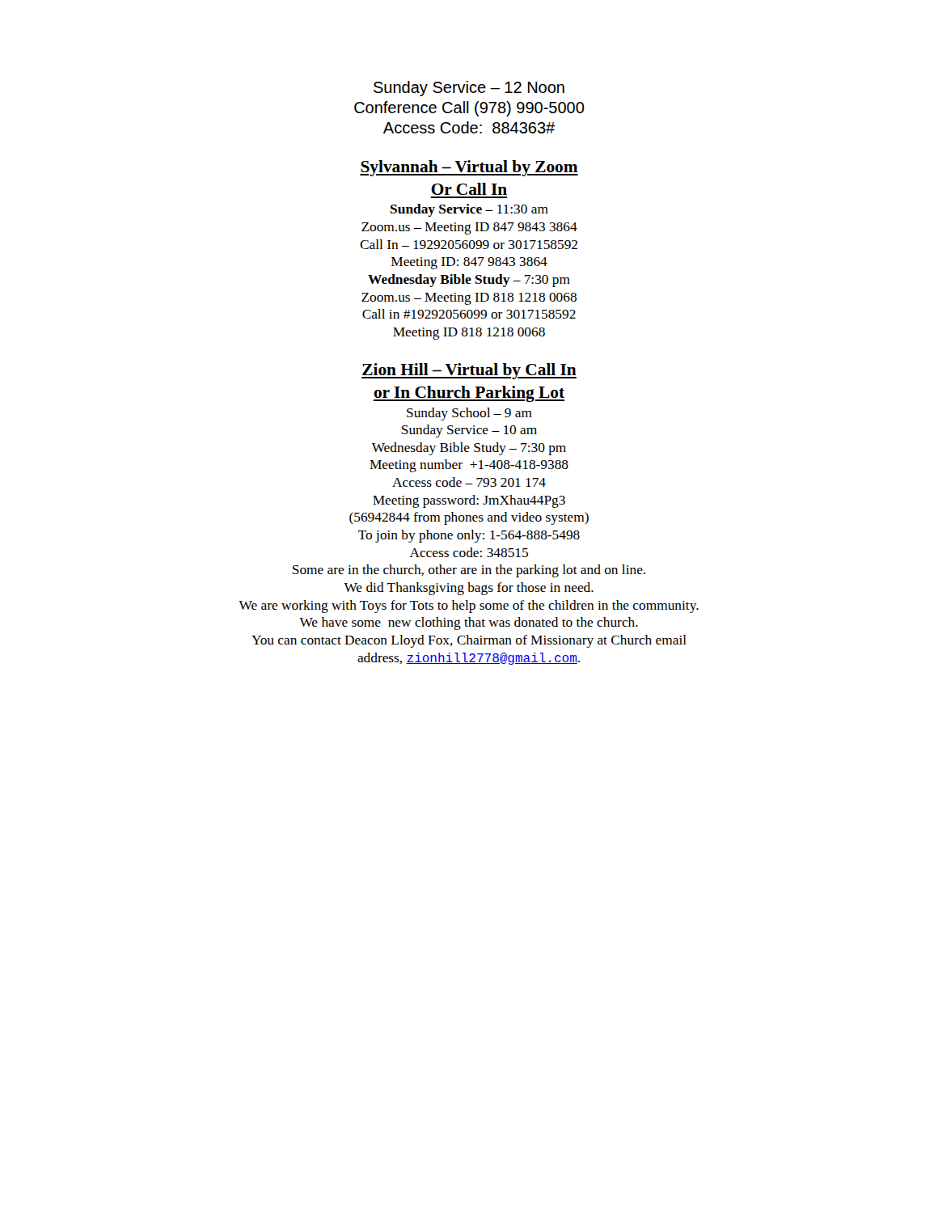Sunday Service – 12 Noon
Conference Call (978) 990-5000
Access Code: 884363#
Sylvannah – Virtual by Zoom
Or Call In
Sunday Service – 11:30 am
Zoom.us – Meeting ID 847 9843 3864
Call In – 19292056099 or 3017158592
Meeting ID: 847 9843 3864
Wednesday Bible Study – 7:30 pm
Zoom.us – Meeting ID 818 1218 0068
Call in #19292056099 or 3017158592
Meeting ID 818 1218 0068
Zion Hill – Virtual by Call In
or In Church Parking Lot
Sunday School – 9 am
Sunday Service – 10 am
Wednesday Bible Study – 7:30 pm
Meeting number +1-408-418-9388
Access code – 793 201 174
Meeting password: JmXhau44Pg3
(56942844 from phones and video system)
To join by phone only: 1-564-888-5498
Access code: 348515
Some are in the church, other are in the parking lot and on line.
We did Thanksgiving bags for those in need.
We are working with Toys for Tots to help some of the children in the community.
We have some new clothing that was donated to the church.
You can contact Deacon Lloyd Fox, Chairman of Missionary at Church email
address, zionhill2778@gmail.com.